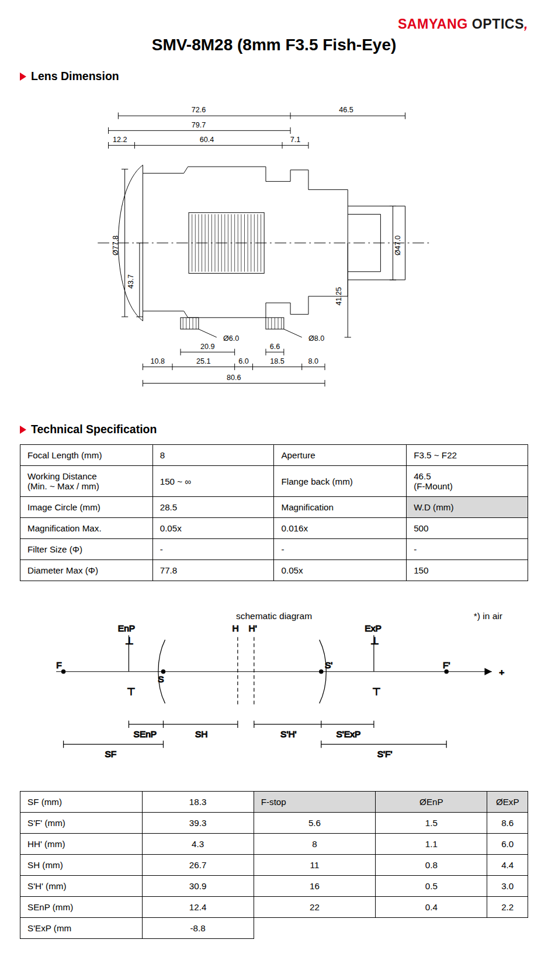SAMYANG OPTICS,
SMV-8M28 (8mm F3.5 Fish-Eye)
Lens Dimension
72.6 46.5 79.7 12.2 60.4 7.1 Ø77.8 43.7 Ø47.0 41.25 Ø6.0 Ø8.0 20.9 6.6 10.8 25.1 6.0 18.5 8.0 80.6
Technical Specification
| Focal Length (mm) | 8 | Aperture | F3.5 ~ F22 |
| Working Distance (Min. ~ Max / mm) | 150 ~ ∞ | Flange back (mm) | 46.5 (F-Mount) |
| Image Circle (mm) | 28.5 | Magnification | W.D (mm) |
| Magnification Max. | 0.05x | 0.016x | 500 |
| Filter Size (Φ) | - | - | - |
| Diameter Max (Φ) | 77.8 | 0.05x | 150 |
schematic diagram *) in air + F EnP ⊥ S H H' S' ExP ⊥ F' SF SEnP SH S'H' S'ExP S'F' ⊤ ⊤
| SF (mm) | 18.3 | F-stop | ØEnP | ØExP |
| S'F' (mm) | 39.3 | 5.6 | 1.5 | 8.6 |
| HH' (mm) | 4.3 | 8 | 1.1 | 6.0 |
| SH (mm) | 26.7 | 11 | 0.8 | 4.4 |
| S'H' (mm) | 30.9 | 16 | 0.5 | 3.0 |
| SEnP (mm) | 12.4 | 22 | 0.4 | 2.2 |
| S'ExP (mm | -8.8 | | | |